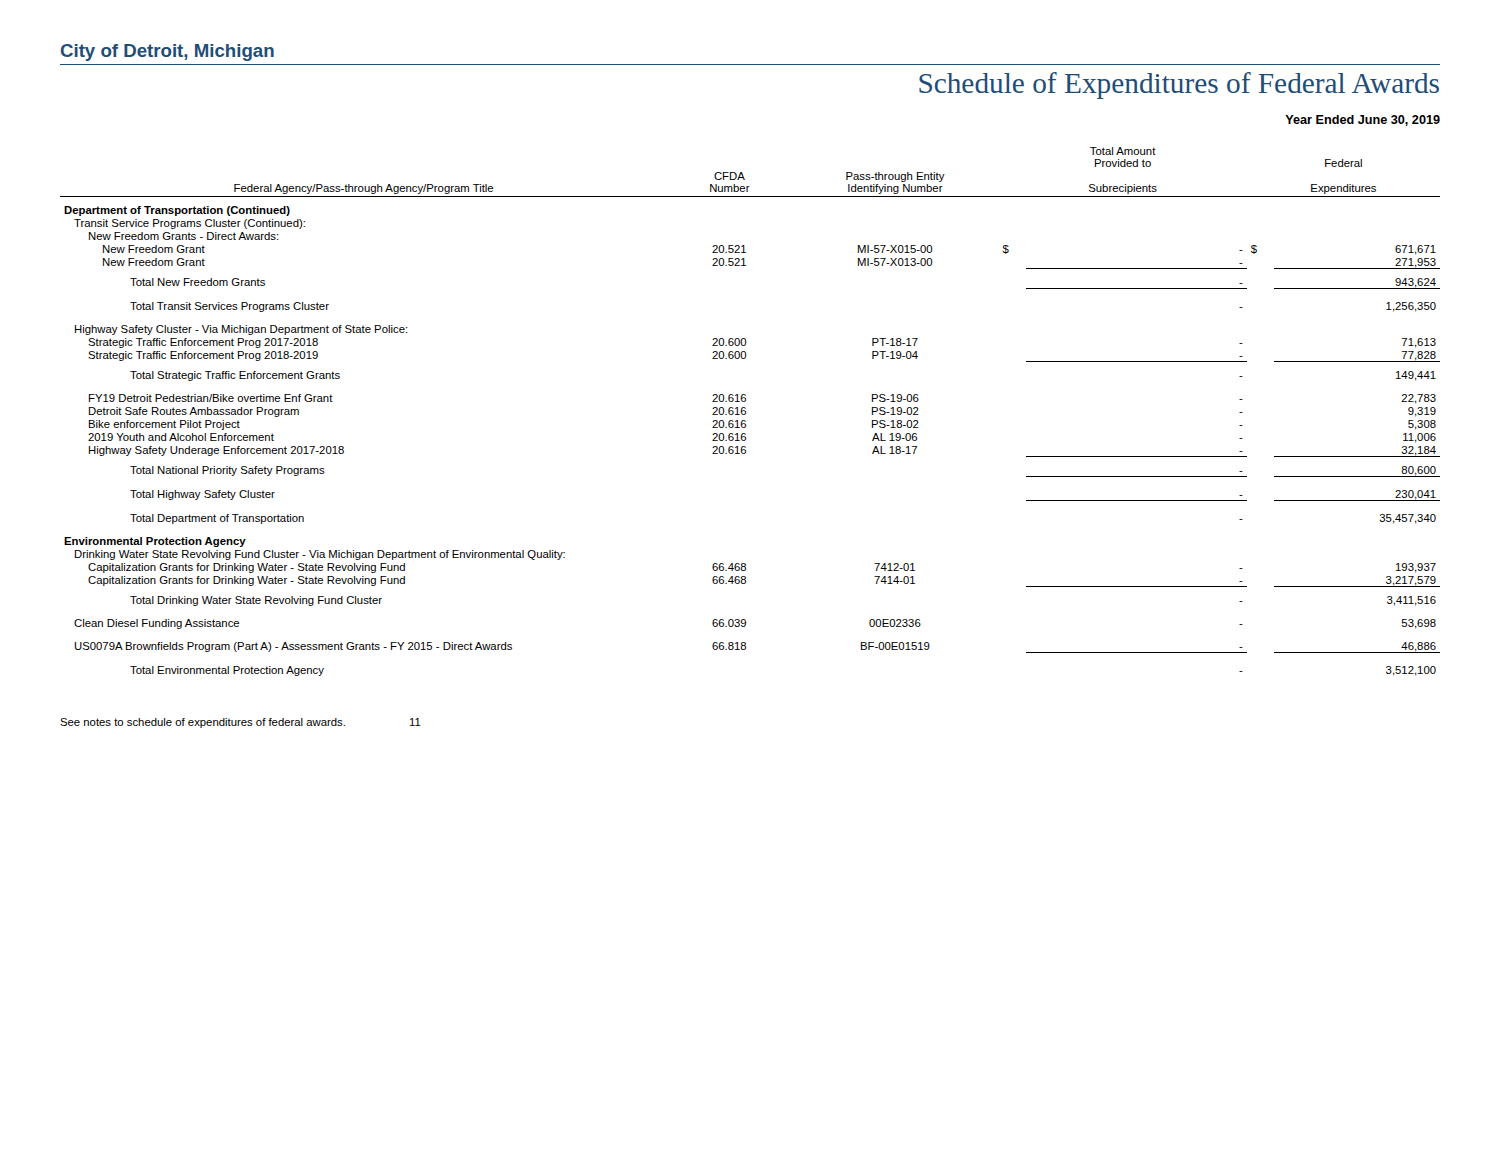City of Detroit, Michigan
Schedule of Expenditures of Federal Awards
Year Ended June 30, 2019
| | | | Total Amount Provided to | Federal |
| --- | --- | --- | --- | --- |
| Federal Agency/Pass-through Agency/Program Title | CFDA Number | Pass-through Entity Identifying Number | Subrecipients | Expenditures |
| Department of Transportation (Continued) | | | | | | |
| Transit Service Programs Cluster (Continued): | | | | | | |
| New Freedom Grants - Direct Awards: | | | | | | |
| New Freedom Grant | 20.521 | MI-57-X015-00 | $ | - | $ | 671,671 |
| New Freedom Grant | 20.521 | MI-57-X013-00 | | - | | 271,953 |
| Total New Freedom Grants | | | | - | | 943,624 |
| Total Transit Services Programs Cluster | | | | - | | 1,256,350 |
| Highway Safety Cluster - Via Michigan Department of State Police: | | | | | | |
| Strategic Traffic Enforcement Prog 2017-2018 | 20.600 | PT-18-17 | | - | | 71,613 |
| Strategic Traffic Enforcement Prog 2018-2019 | 20.600 | PT-19-04 | | - | | 77,828 |
| Total Strategic Traffic Enforcement Grants | | | | - | | 149,441 |
| FY19 Detroit Pedestrian/Bike overtime Enf Grant | 20.616 | PS-19-06 | | - | | 22,783 |
| Detroit Safe Routes Ambassador Program | 20.616 | PS-19-02 | | - | | 9,319 |
| Bike enforcement Pilot Project | 20.616 | PS-18-02 | | - | | 5,308 |
| 2019 Youth and Alcohol Enforcement | 20.616 | AL 19-06 | | - | | 11,006 |
| Highway Safety Underage Enforcement 2017-2018 | 20.616 | AL 18-17 | | - | | 32,184 |
| Total National Priority Safety Programs | | | | - | | 80,600 |
| Total Highway Safety Cluster | | | | - | | 230,041 |
| Total Department of Transportation | | | | - | | 35,457,340 |
| Environmental Protection Agency | | | | | | |
| Drinking Water State Revolving Fund Cluster - Via Michigan Department of Environmental Quality: | | | | | | |
| Capitalization Grants for Drinking Water - State Revolving Fund | 66.468 | 7412-01 | | - | | 193,937 |
| Capitalization Grants for Drinking Water - State Revolving Fund | 66.468 | 7414-01 | | - | | 3,217,579 |
| Total Drinking Water State Revolving Fund Cluster | | | | - | | 3,411,516 |
| Clean Diesel Funding Assistance | 66.039 | 00E02336 | | - | | 53,698 |
| US0079A Brownfields Program (Part A) - Assessment Grants - FY 2015 - Direct Awards | 66.818 | BF-00E01519 | | - | | 46,886 |
| Total Environmental Protection Agency | | | | - | | 3,512,100 |
See notes to schedule of expenditures of federal awards. 11